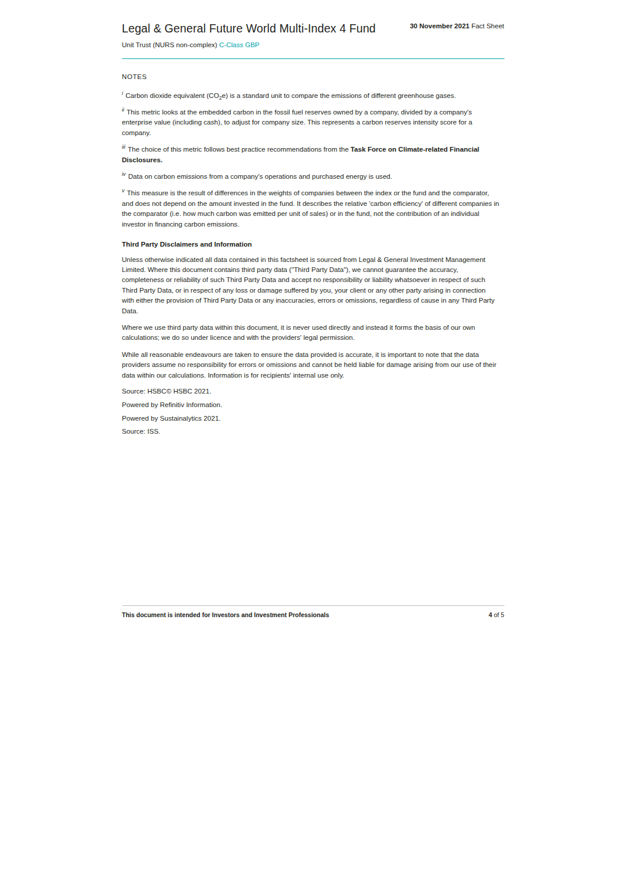Legal & General Future World Multi-Index 4 Fund
Unit Trust (NURS non-complex) C-Class GBP
30 November 2021 Fact Sheet
NOTES
i Carbon dioxide equivalent (CO2e) is a standard unit to compare the emissions of different greenhouse gases.
ii This metric looks at the embedded carbon in the fossil fuel reserves owned by a company, divided by a company's enterprise value (including cash), to adjust for company size. This represents a carbon reserves intensity score for a company.
iii The choice of this metric follows best practice recommendations from the Task Force on Climate-related Financial Disclosures.
iv Data on carbon emissions from a company's operations and purchased energy is used.
v This measure is the result of differences in the weights of companies between the index or the fund and the comparator, and does not depend on the amount invested in the fund. It describes the relative 'carbon efficiency' of different companies in the comparator (i.e. how much carbon was emitted per unit of sales) or in the fund, not the contribution of an individual investor in financing carbon emissions.
Third Party Disclaimers and Information
Unless otherwise indicated all data contained in this factsheet is sourced from Legal & General Investment Management Limited. Where this document contains third party data ("Third Party Data"), we cannot guarantee the accuracy, completeness or reliability of such Third Party Data and accept no responsibility or liability whatsoever in respect of such Third Party Data, or in respect of any loss or damage suffered by you, your client or any other party arising in connection with either the provision of Third Party Data or any inaccuracies, errors or omissions, regardless of cause in any Third Party Data.
Where we use third party data within this document, it is never used directly and instead it forms the basis of our own calculations; we do so under licence and with the providers' legal permission.
While all reasonable endeavours are taken to ensure the data provided is accurate, it is important to note that the data providers assume no responsibility for errors or omissions and cannot be held liable for damage arising from our use of their data within our calculations. Information is for recipients' internal use only.
Source: HSBC© HSBC 2021.
Powered by Refinitiv Information.
Powered by Sustainalytics 2021.
Source: ISS.
This document is intended for Investors and Investment Professionals
4 of 5